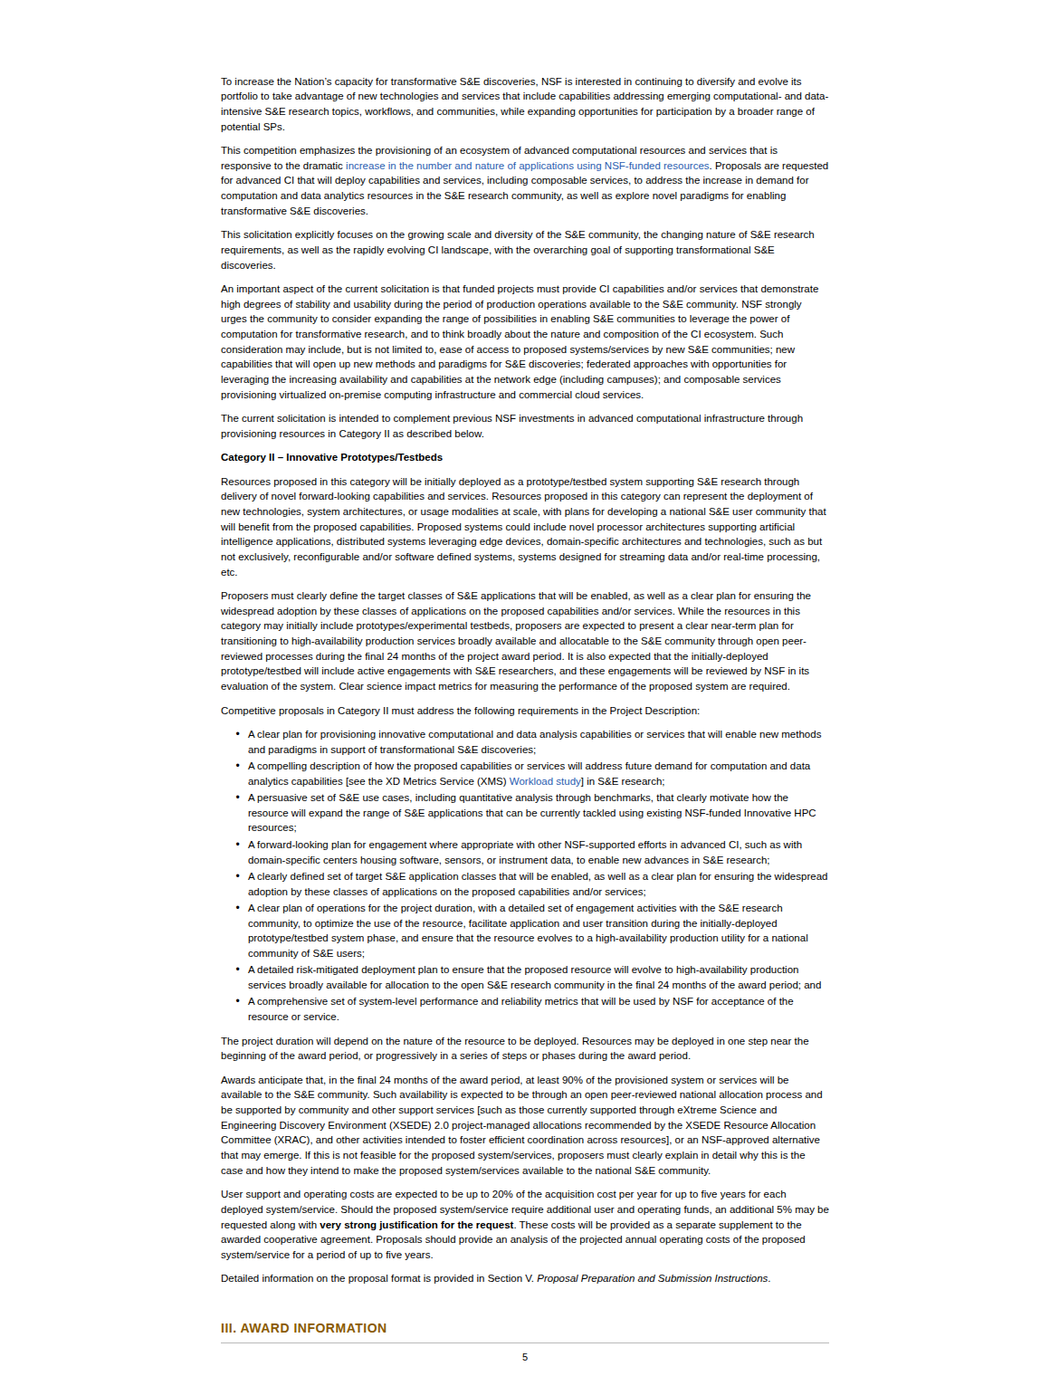To increase the Nation’s capacity for transformative S&E discoveries, NSF is interested in continuing to diversify and evolve its portfolio to take advantage of new technologies and services that include capabilities addressing emerging computational- and data-intensive S&E research topics, workflows, and communities, while expanding opportunities for participation by a broader range of potential SPs.
This competition emphasizes the provisioning of an ecosystem of advanced computational resources and services that is responsive to the dramatic increase in the number and nature of applications using NSF-funded resources. Proposals are requested for advanced CI that will deploy capabilities and services, including composable services, to address the increase in demand for computation and data analytics resources in the S&E research community, as well as explore novel paradigms for enabling transformative S&E discoveries.
This solicitation explicitly focuses on the growing scale and diversity of the S&E community, the changing nature of S&E research requirements, as well as the rapidly evolving CI landscape, with the overarching goal of supporting transformational S&E discoveries.
An important aspect of the current solicitation is that funded projects must provide CI capabilities and/or services that demonstrate high degrees of stability and usability during the period of production operations available to the S&E community. NSF strongly urges the community to consider expanding the range of possibilities in enabling S&E communities to leverage the power of computation for transformative research, and to think broadly about the nature and composition of the CI ecosystem. Such consideration may include, but is not limited to, ease of access to proposed systems/services by new S&E communities; new capabilities that will open up new methods and paradigms for S&E discoveries; federated approaches with opportunities for leveraging the increasing availability and capabilities at the network edge (including campuses); and composable services provisioning virtualized on-premise computing infrastructure and commercial cloud services.
The current solicitation is intended to complement previous NSF investments in advanced computational infrastructure through provisioning resources in Category II as described below.
Category II – Innovative Prototypes/Testbeds
Resources proposed in this category will be initially deployed as a prototype/testbed system supporting S&E research through delivery of novel forward-looking capabilities and services. Resources proposed in this category can represent the deployment of new technologies, system architectures, or usage modalities at scale, with plans for developing a national S&E user community that will benefit from the proposed capabilities. Proposed systems could include novel processor architectures supporting artificial intelligence applications, distributed systems leveraging edge devices, domain-specific architectures and technologies, such as but not exclusively, reconfigurable and/or software defined systems, systems designed for streaming data and/or real-time processing, etc.
Proposers must clearly define the target classes of S&E applications that will be enabled, as well as a clear plan for ensuring the widespread adoption by these classes of applications on the proposed capabilities and/or services. While the resources in this category may initially include prototypes/experimental testbeds, proposers are expected to present a clear near-term plan for transitioning to high-availability production services broadly available and allocatable to the S&E community through open peer-reviewed processes during the final 24 months of the project award period. It is also expected that the initially-deployed prototype/testbed will include active engagements with S&E researchers, and these engagements will be reviewed by NSF in its evaluation of the system. Clear science impact metrics for measuring the performance of the proposed system are required.
Competitive proposals in Category II must address the following requirements in the Project Description:
A clear plan for provisioning innovative computational and data analysis capabilities or services that will enable new methods and paradigms in support of transformational S&E discoveries;
A compelling description of how the proposed capabilities or services will address future demand for computation and data analytics capabilities [see the XD Metrics Service (XMS) Workload study] in S&E research;
A persuasive set of S&E use cases, including quantitative analysis through benchmarks, that clearly motivate how the resource will expand the range of S&E applications that can be currently tackled using existing NSF-funded Innovative HPC resources;
A forward-looking plan for engagement where appropriate with other NSF-supported efforts in advanced CI, such as with domain-specific centers housing software, sensors, or instrument data, to enable new advances in S&E research;
A clearly defined set of target S&E application classes that will be enabled, as well as a clear plan for ensuring the widespread adoption by these classes of applications on the proposed capabilities and/or services;
A clear plan of operations for the project duration, with a detailed set of engagement activities with the S&E research community, to optimize the use of the resource, facilitate application and user transition during the initially-deployed prototype/testbed system phase, and ensure that the resource evolves to a high-availability production utility for a national community of S&E users;
A detailed risk-mitigated deployment plan to ensure that the proposed resource will evolve to high-availability production services broadly available for allocation to the open S&E research community in the final 24 months of the award period; and
A comprehensive set of system-level performance and reliability metrics that will be used by NSF for acceptance of the resource or service.
The project duration will depend on the nature of the resource to be deployed. Resources may be deployed in one step near the beginning of the award period, or progressively in a series of steps or phases during the award period.
Awards anticipate that, in the final 24 months of the award period, at least 90% of the provisioned system or services will be available to the S&E community. Such availability is expected to be through an open peer-reviewed national allocation process and be supported by community and other support services [such as those currently supported through eXtreme Science and Engineering Discovery Environment (XSEDE) 2.0 project-managed allocations recommended by the XSEDE Resource Allocation Committee (XRAC), and other activities intended to foster efficient coordination across resources], or an NSF-approved alternative that may emerge. If this is not feasible for the proposed system/services, proposers must clearly explain in detail why this is the case and how they intend to make the proposed system/services available to the national S&E community.
User support and operating costs are expected to be up to 20% of the acquisition cost per year for up to five years for each deployed system/service. Should the proposed system/service require additional user and operating funds, an additional 5% may be requested along with very strong justification for the request. These costs will be provided as a separate supplement to the awarded cooperative agreement. Proposals should provide an analysis of the projected annual operating costs of the proposed system/service for a period of up to five years.
Detailed information on the proposal format is provided in Section V. Proposal Preparation and Submission Instructions.
III. AWARD INFORMATION
5